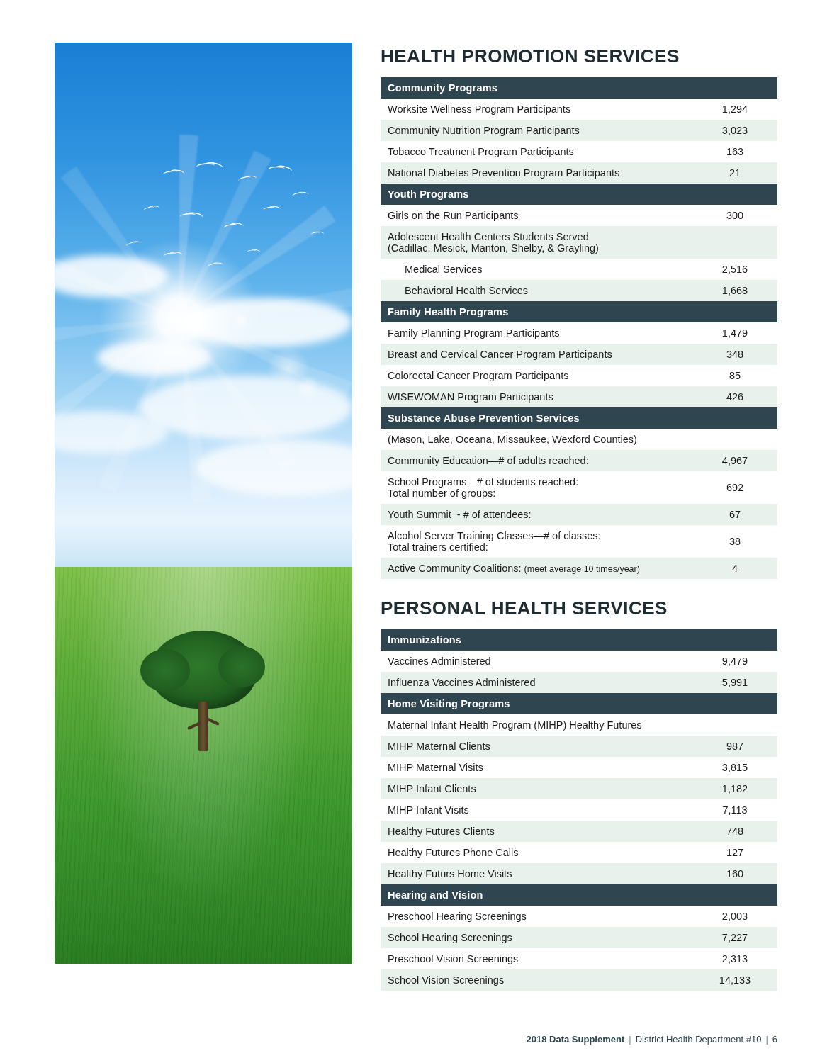Health Promotion Services
| Community Programs |
| Worksite Wellness Program Participants | 1,294 |
| Community Nutrition Program Participants | 3,023 |
| Tobacco Treatment Program Participants | 163 |
| National Diabetes Prevention Program Participants | 21 |
| Youth Programs |
| Girls on the Run Participants | 300 |
| Adolescent Health Centers Students Served (Cadillac, Mesick, Manton, Shelby, & Grayling) | |
| Medical Services | 2,516 |
| Behavioral Health Services | 1,668 |
| Family Health Programs |
| Family Planning Program Participants | 1,479 |
| Breast and Cervical Cancer Program Participants | 348 |
| Colorectal Cancer Program Participants | 85 |
| WISEWOMAN Program Participants | 426 |
| Substance Abuse Prevention Services |
| (Mason, Lake, Oceana, Missaukee, Wexford Counties) | |
| Community Education—# of adults reached: | 4,967 |
| School Programs—# of students reached: Total number of groups: | 692 |
| Youth Summit - # of attendees: | 67 |
| Alcohol Server Training Classes—# of classes: Total trainers certified: | 38 |
| Active Community Coalitions: (meet average 10 times/year) | 4 |
Personal Health Services
| Immunizations |
| Vaccines Administered | 9,479 |
| Influenza Vaccines Administered | 5,991 |
| Home Visiting Programs |
| Maternal Infant Health Program (MIHP) Healthy Futures | |
| MIHP Maternal Clients | 987 |
| MIHP Maternal Visits | 3,815 |
| MIHP Infant Clients | 1,182 |
| MIHP Infant Visits | 7,113 |
| Healthy Futures Clients | 748 |
| Healthy Futures Phone Calls | 127 |
| Healthy Futurs Home Visits | 160 |
| Hearing and Vision |
| Preschool Hearing Screenings | 2,003 |
| School Hearing Screenings | 7,227 |
| Preschool Vision Screenings | 2,313 |
| School Vision Screenings | 14,133 |
2018 Data Supplement|District Health Department #10|6